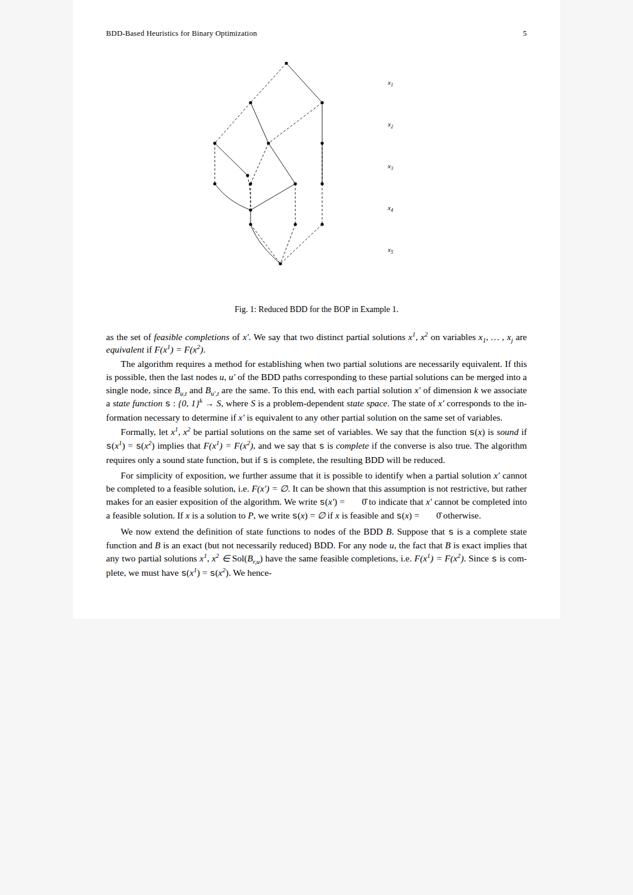BDD-Based Heuristics for Binary Optimization 5
x1 x2 x3 x4 x5
Fig. 1: Reduced BDD for the BOP in Example 1.
as the set of feasible completions of x′. We say that two distinct partial solutions x1, x2 on variables x1, … , xj are equivalent if F(x1) = F(x2).
The algorithm requires a method for establishing when two partial solutions are necessarily equivalent. If this is possible, then the last nodes u, u′ of the BDD paths corresponding to these partial solutions can be merged into a single node, since Bu,t and Bu′,t are the same. To this end, with each partial solution x′ of dimension k we associate a state function s : {0, 1}k → S, where S is a problem-dependent state space. The state of x′ corresponds to the information necessary to determine if x′ is equivalent to any other partial solution on the same set of variables.
Formally, let x1, x2 be partial solutions on the same set of variables. We say that the function s(x) is sound if s(x1) = s(x2) implies that F(x1) = F(x2), and we say that s is complete if the converse is also true. The algorithm requires only a sound state function, but if s is complete, the resulting BDD will be reduced.
For simplicity of exposition, we further assume that it is possible to identify when a partial solution x′ cannot be completed to a feasible solution, i.e. F(x′) = ∅. It can be shown that this assumption is not restrictive, but rather makes for an easier exposition of the algorithm. We write s(x′) = 0̂ to indicate that x′ cannot be completed into a feasible solution. If x is a solution to P, we write s(x) = ∅ if x is feasible and s(x) = 0̂ otherwise.
We now extend the definition of state functions to nodes of the BDD B. Suppose that s is a complete state function and B is an exact (but not necessarily reduced) BDD. For any node u, the fact that B is exact implies that any two partial solutions x1, x2 ∈ Sol(Br,u) have the same feasible completions, i.e. F(x1) = F(x2). Since s is complete, we must have s(x1) = s(x2). We hence-